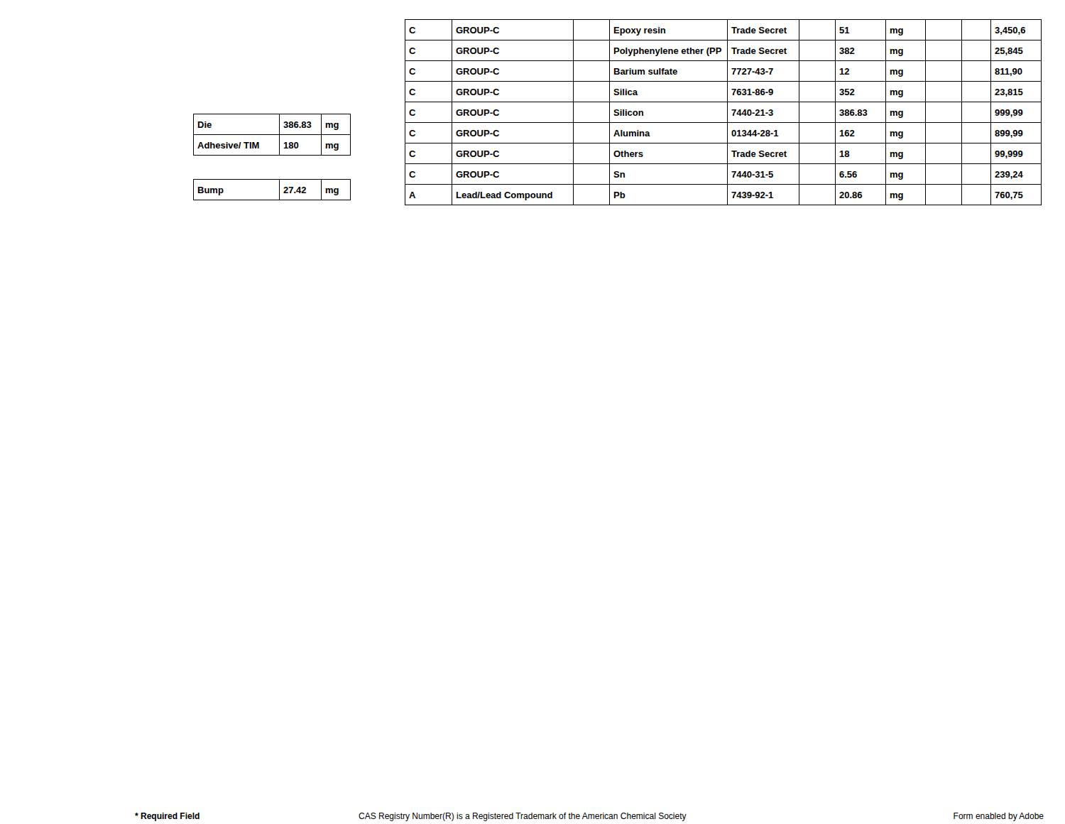| Die | 386.83 | mg | |
| Adhesive/ TIM | 180 | mg | |
| Bump | 27.42 | mg | |
| C | GROUP-C | | Epoxy resin | Trade Secret | | 51 | mg | | | 3,450,6 |
| C | GROUP-C | | Polyphenylene ether (PP | Trade Secret | | 382 | mg | | | 25,845 |
| C | GROUP-C | | Barium sulfate | 7727-43-7 | | 12 | mg | | | 811,90 |
| C | GROUP-C | | Silica | 7631-86-9 | | 352 | mg | | | 23,815 |
| C | GROUP-C | | Silicon | 7440-21-3 | | 386.83 | mg | | | 999,99 |
| C | GROUP-C | | Alumina | 01344-28-1 | | 162 | mg | | | 899,99 |
| C | GROUP-C | | Others | Trade Secret | | 18 | mg | | | 99,999 |
| C | GROUP-C | | Sn | 7440-31-5 | | 6.56 | mg | | | 239,24 |
| A | Lead/Lead Compound | | Pb | 7439-92-1 | | 20.86 | mg | | | 760,75 |
* Required Field CAS Registry Number(R) is a Registered Trademark of the American Chemical Society Form enabled by Adobe